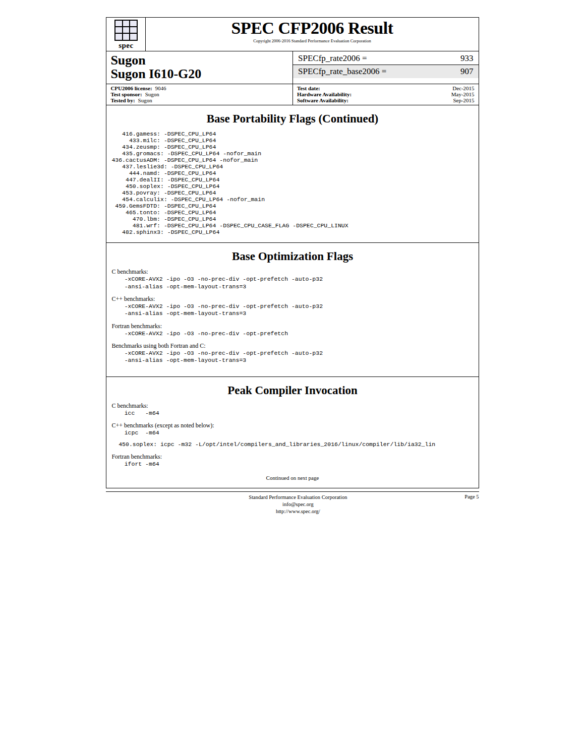spec
SPEC CFP2006 Result
Copyright 2006-2016 Standard Performance Evaluation Corporation
Sugon
Sugon I610-G20
SPECfp_rate2006 = 933
SPECfp_rate_base2006 = 907
CPU2006 license: 9046
Test sponsor: Sugon
Tested by: Sugon
Test date: Dec-2015
Hardware Availability: May-2015
Software Availability: Sep-2015
Base Portability Flags (Continued)
   416.gamess: -DSPEC_CPU_LP64
     433.milc: -DSPEC_CPU_LP64
   434.zeusmp: -DSPEC_CPU_LP64
   435.gromacs: -DSPEC_CPU_LP64 -nofor_main
436.cactusADM: -DSPEC_CPU_LP64 -nofor_main
   437.leslie3d: -DSPEC_CPU_LP64
     444.namd: -DSPEC_CPU_LP64
    447.dealII: -DSPEC_CPU_LP64
    450.soplex: -DSPEC_CPU_LP64
   453.povray: -DSPEC_CPU_LP64
   454.calculix: -DSPEC_CPU_LP64 -nofor_main
 459.GemsFDTD: -DSPEC_CPU_LP64
    465.tonto: -DSPEC_CPU_LP64
      470.lbm: -DSPEC_CPU_LP64
      481.wrf: -DSPEC_CPU_LP64 -DSPEC_CPU_CASE_FLAG -DSPEC_CPU_LINUX
   482.sphinx3: -DSPEC_CPU_LP64
Base Optimization Flags
C benchmarks:
-xCORE-AVX2 -ipo -O3 -no-prec-div -opt-prefetch -auto-p32
-ansi-alias -opt-mem-layout-trans=3
C++ benchmarks:
-xCORE-AVX2 -ipo -O3 -no-prec-div -opt-prefetch -auto-p32
-ansi-alias -opt-mem-layout-trans=3
Fortran benchmarks:
-xCORE-AVX2 -ipo -O3 -no-prec-div -opt-prefetch
Benchmarks using both Fortran and C:
-xCORE-AVX2 -ipo -O3 -no-prec-div -opt-prefetch -auto-p32
-ansi-alias -opt-mem-layout-trans=3
Peak Compiler Invocation
C benchmarks:
icc -m64
C++ benchmarks (except as noted below):
icpc -m64
450.soplex: icpc -m32 -L/opt/intel/compilers_and_libraries_2016/linux/compiler/lib/ia32_lin
Fortran benchmarks:
ifort -m64
Continued on next page
Standard Performance Evaluation Corporation
info@spec.org
http://www.spec.org/
Page 5